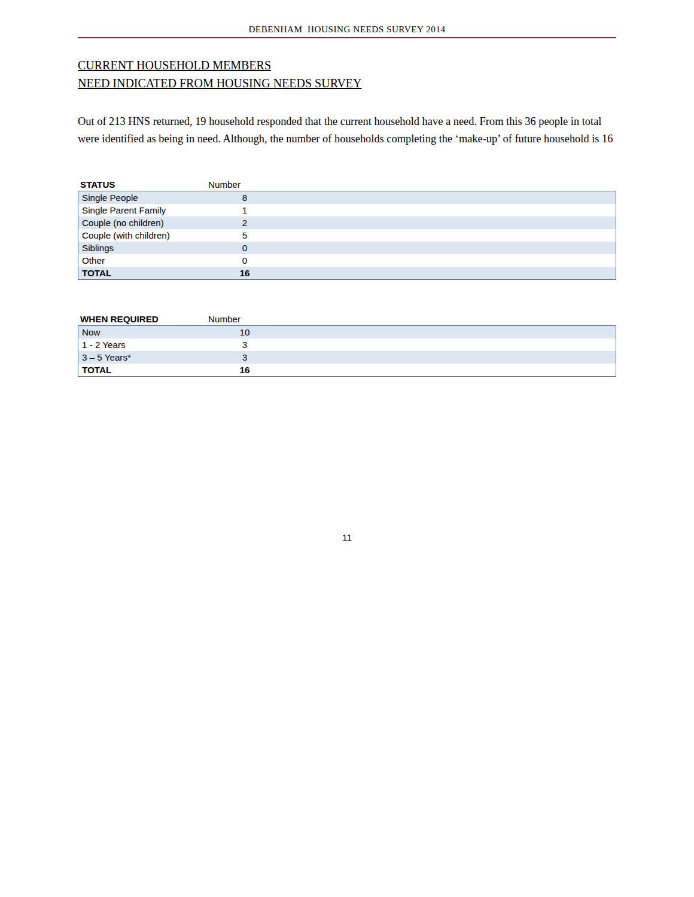DEBENHAM HOUSING NEEDS SURVEY 2014
CURRENT HOUSEHOLD MEMBERS
NEED INDICATED FROM HOUSING NEEDS SURVEY
Out of 213 HNS returned, 19 household responded that the current household have a need. From this 36 people in total were identified as being in need. Although, the number of households completing the ‘make-up’ of future household is 16
| STATUS | Number | |
| Single People | 8 | |
| Single Parent Family | 1 | |
| Couple (no children) | 2 | |
| Couple (with children) | 5 | |
| Siblings | 0 | |
| Other | 0 | |
| TOTAL | 16 | |
| WHEN REQUIRED | Number | |
| Now | 10 | |
| 1 - 2 Years | 3 | |
| 3 – 5 Years* | 3 | |
| TOTAL | 16 | |
11